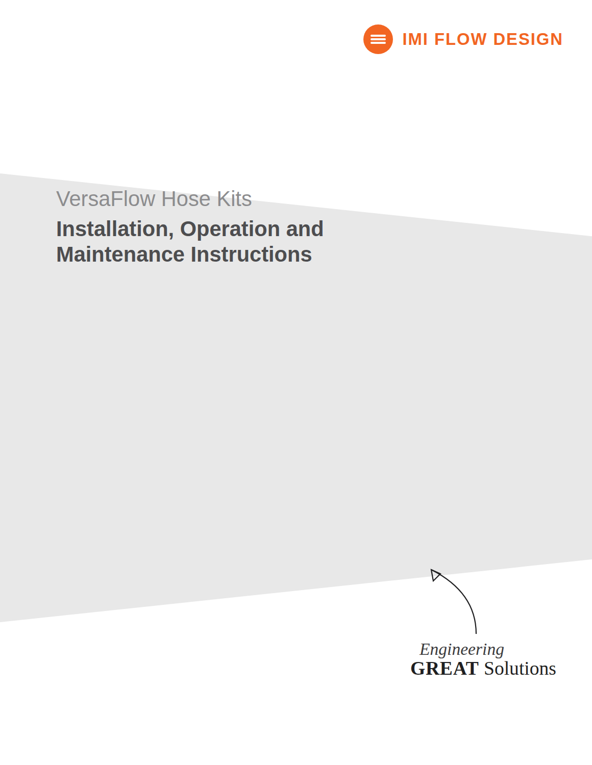IMI FLOW DESIGN
VersaFlow Hose Kits
Installation, Operation and
Maintenance Instructions
Engineering GREAT Solutions